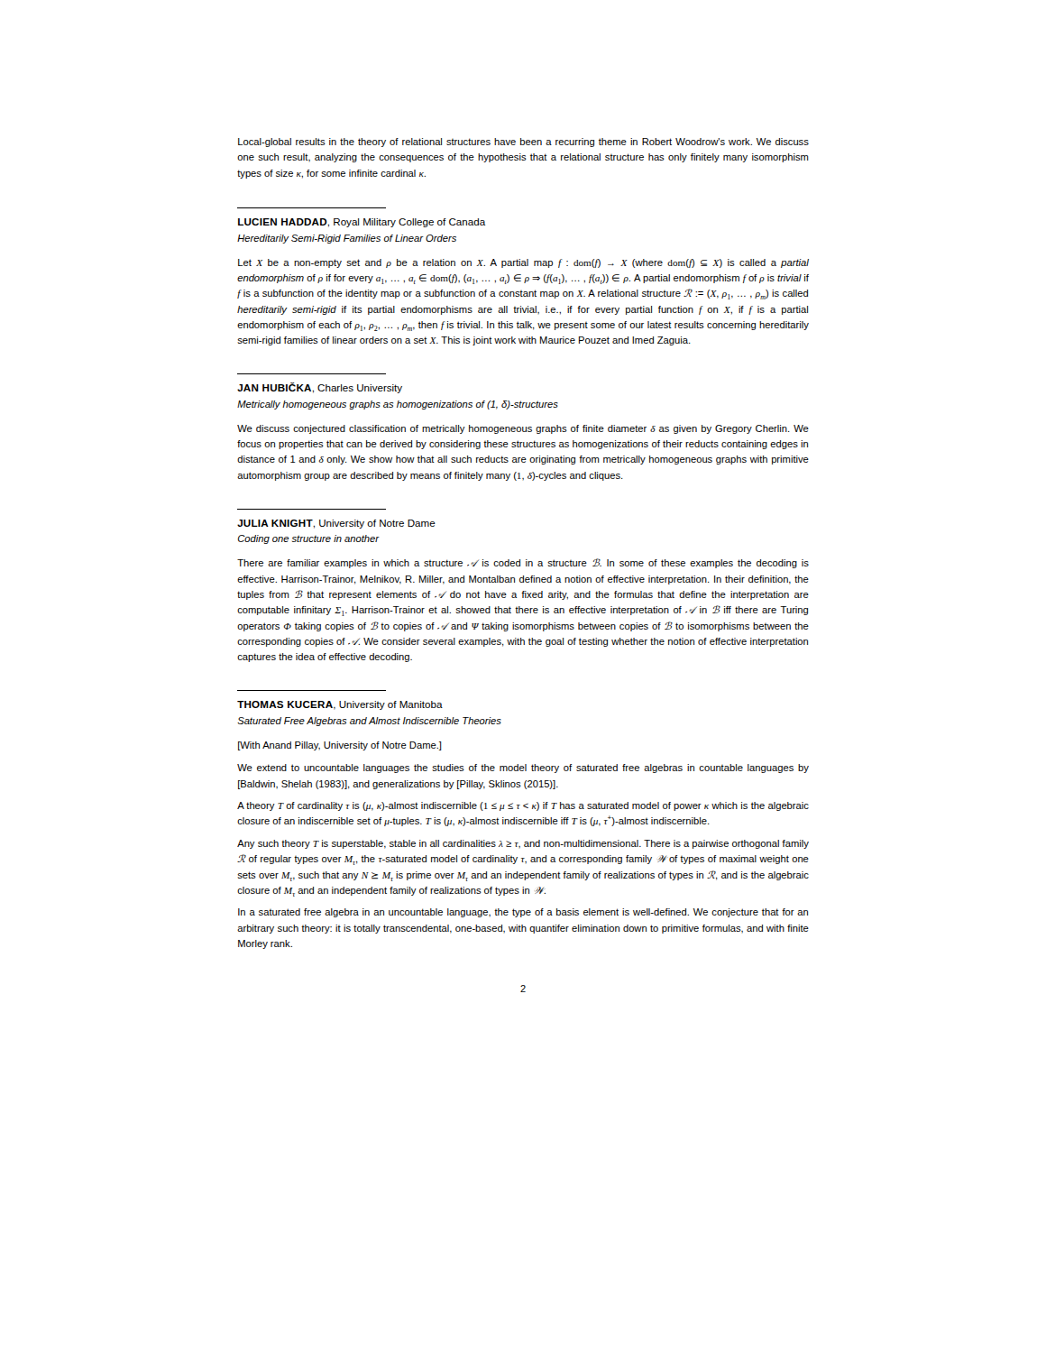Local-global results in the theory of relational structures have been a recurring theme in Robert Woodrow's work. We discuss one such result, analyzing the consequences of the hypothesis that a relational structure has only finitely many isomorphism types of size κ, for some infinite cardinal κ.
LUCIEN HADDAD, Royal Military College of Canada
Hereditarily Semi-Rigid Families of Linear Orders
Let X be a non-empty set and ρ be a relation on X. A partial map f : dom(f) → X (where dom(f) ⊆ X) is called a partial endomorphism of ρ if for every a1, … , at ∈ dom(f), (a1, … , at) ∈ ρ ⇒ (f(a1), … , f(at)) ∈ ρ. A partial endomorphism f of ρ is trivial if f is a subfunction of the identity map or a subfunction of a constant map on X. A relational structure ℛ := (X, ρ1, … , ρm) is called hereditarily semi-rigid if its partial endomorphisms are all trivial, i.e., if for every partial function f on X, if f is a partial endomorphism of each of ρ1, ρ2, … , ρm, then f is trivial. In this talk, we present some of our latest results concerning hereditarily semi-rigid families of linear orders on a set X. This is joint work with Maurice Pouzet and Imed Zaguia.
JAN HUBIČKA, Charles University
Metrically homogeneous graphs as homogenizations of (1, δ)-structures
We discuss conjectured classification of metrically homogeneous graphs of finite diameter δ as given by Gregory Cherlin. We focus on properties that can be derived by considering these structures as homogenizations of their reducts containing edges in distance of 1 and δ only. We show how that all such reducts are originating from metrically homogeneous graphs with primitive automorphism group are described by means of finitely many (1, δ)-cycles and cliques.
JULIA KNIGHT, University of Notre Dame
Coding one structure in another
There are familiar examples in which a structure 𝒜 is coded in a structure ℬ. In some of these examples the decoding is effective. Harrison-Trainor, Melnikov, R. Miller, and Montalban defined a notion of effective interpretation. In their definition, the tuples from ℬ that represent elements of 𝒜 do not have a fixed arity, and the formulas that define the interpretation are computable infinitary Σ1. Harrison-Trainor et al. showed that there is an effective interpretation of 𝒜 in ℬ iff there are Turing operators Φ taking copies of ℬ to copies of 𝒜 and Ψ taking isomorphisms between copies of ℬ to isomorphisms between the corresponding copies of 𝒜. We consider several examples, with the goal of testing whether the notion of effective interpretation captures the idea of effective decoding.
THOMAS KUCERA, University of Manitoba
Saturated Free Algebras and Almost Indiscernible Theories
[With Anand Pillay, University of Notre Dame.]
We extend to uncountable languages the studies of the model theory of saturated free algebras in countable languages by [Baldwin, Shelah (1983)], and generalizations by [Pillay, Sklinos (2015)].
A theory T of cardinality τ is (μ, κ)-almost indiscernible (1 ≤ μ ≤ τ < κ) if T has a saturated model of power κ which is the algebraic closure of an indiscernible set of μ-tuples. T is (μ, κ)-almost indiscernible iff T is (μ, τ+)-almost indiscernible.
Any such theory T is superstable, stable in all cardinalities λ ≥ τ, and non-multidimensional. There is a pairwise orthogonal family ℛ of regular types over Mτ, the τ-saturated model of cardinality τ, and a corresponding family 𝒲 of types of maximal weight one sets over Mτ, such that any N ⪰ Mτ is prime over Mτ and an independent family of realizations of types in ℛ, and is the algebraic closure of Mτ and an independent family of realizations of types in 𝒲.
In a saturated free algebra in an uncountable language, the type of a basis element is well-defined. We conjecture that for an arbitrary such theory: it is totally transcendental, one-based, with quantifer elimination down to primitive formulas, and with finite Morley rank.
2